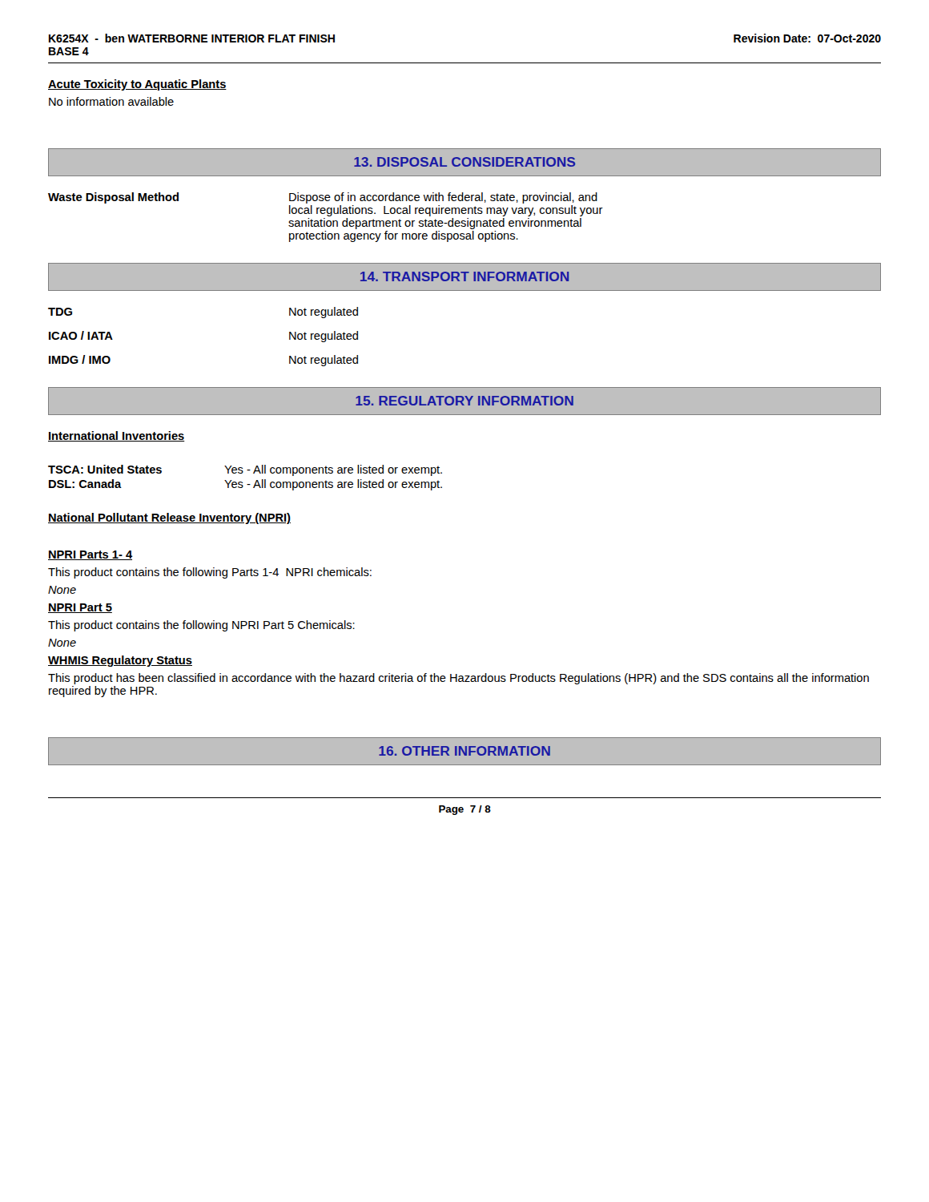K6254X - ben WATERBORNE INTERIOR FLAT FINISH
BASE 4
Revision Date: 07-Oct-2020
Acute Toxicity to Aquatic Plants
No information available
13. DISPOSAL CONSIDERATIONS
Waste Disposal Method
Dispose of in accordance with federal, state, provincial, and local regulations. Local requirements may vary, consult your sanitation department or state-designated environmental protection agency for more disposal options.
14. TRANSPORT INFORMATION
TDG
Not regulated
ICAO / IATA
Not regulated
IMDG / IMO
Not regulated
15. REGULATORY INFORMATION
International Inventories
TSCA: United States
Yes - All components are listed or exempt.
DSL: Canada
Yes - All components are listed or exempt.
National Pollutant Release Inventory (NPRI)
NPRI Parts 1- 4
This product contains the following Parts 1-4 NPRI chemicals:
None
NPRI Part 5
This product contains the following NPRI Part 5 Chemicals:
None
WHMIS Regulatory Status
This product has been classified in accordance with the hazard criteria of the Hazardous Products Regulations (HPR) and the SDS contains all the information required by the HPR.
16. OTHER INFORMATION
Page 7 / 8